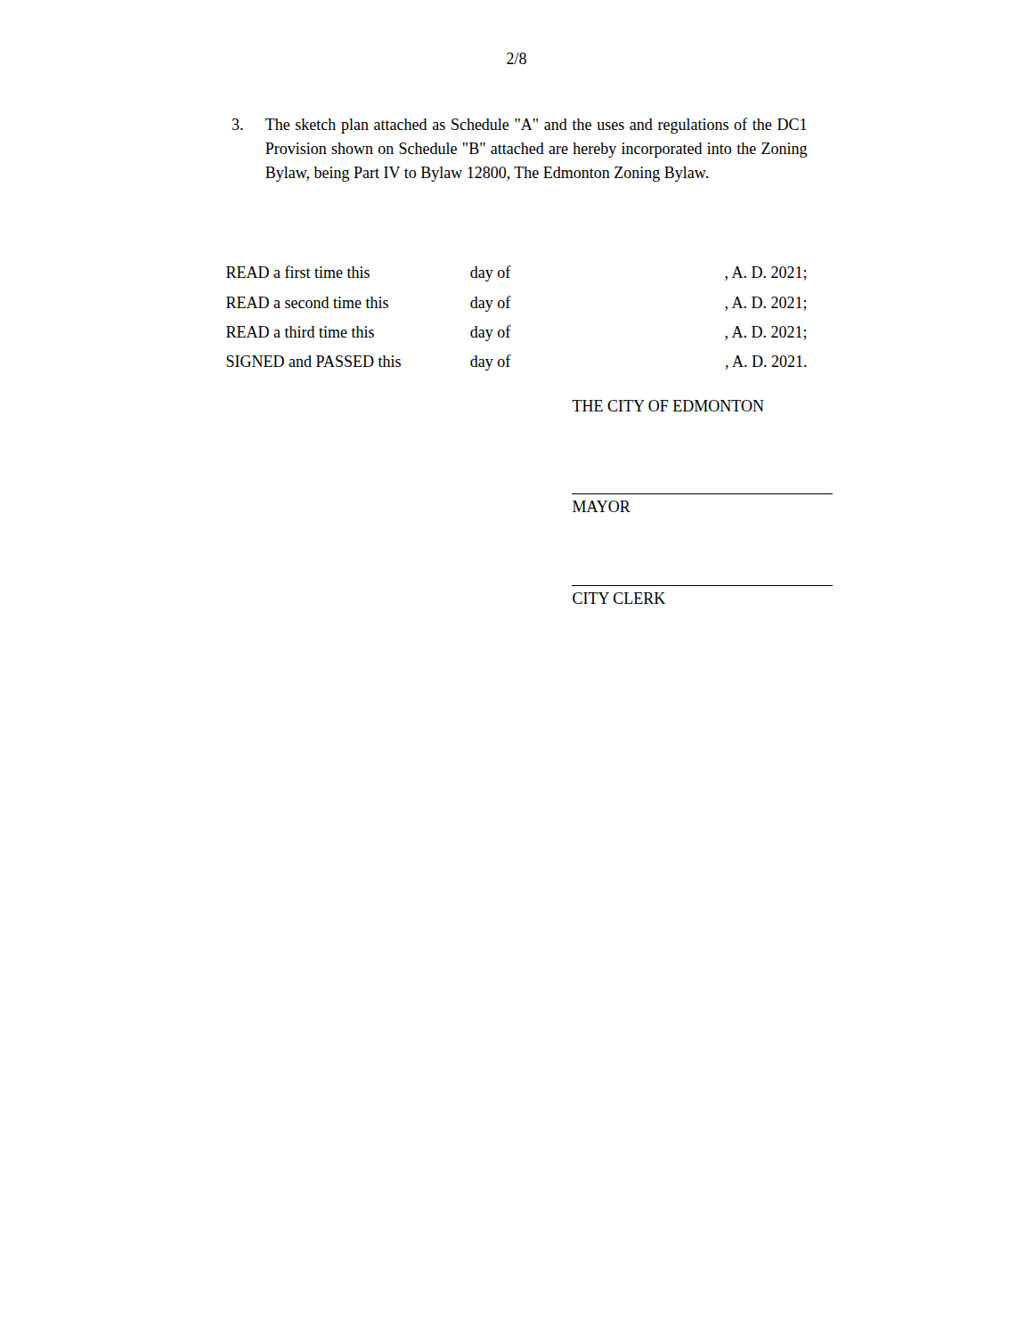2/8
3. The sketch plan attached as Schedule "A" and the uses and regulations of the DC1 Provision shown on Schedule "B" attached are hereby incorporated into the Zoning Bylaw, being Part IV to Bylaw 12800, The Edmonton Zoning Bylaw.
| READ a first time this | day of | , A. D. 2021; |
| READ a second time this | day of | , A. D. 2021; |
| READ a third time this | day of | , A. D. 2021; |
| SIGNED and PASSED this | day of | , A. D. 2021. |
THE CITY OF EDMONTON
MAYOR
CITY CLERK